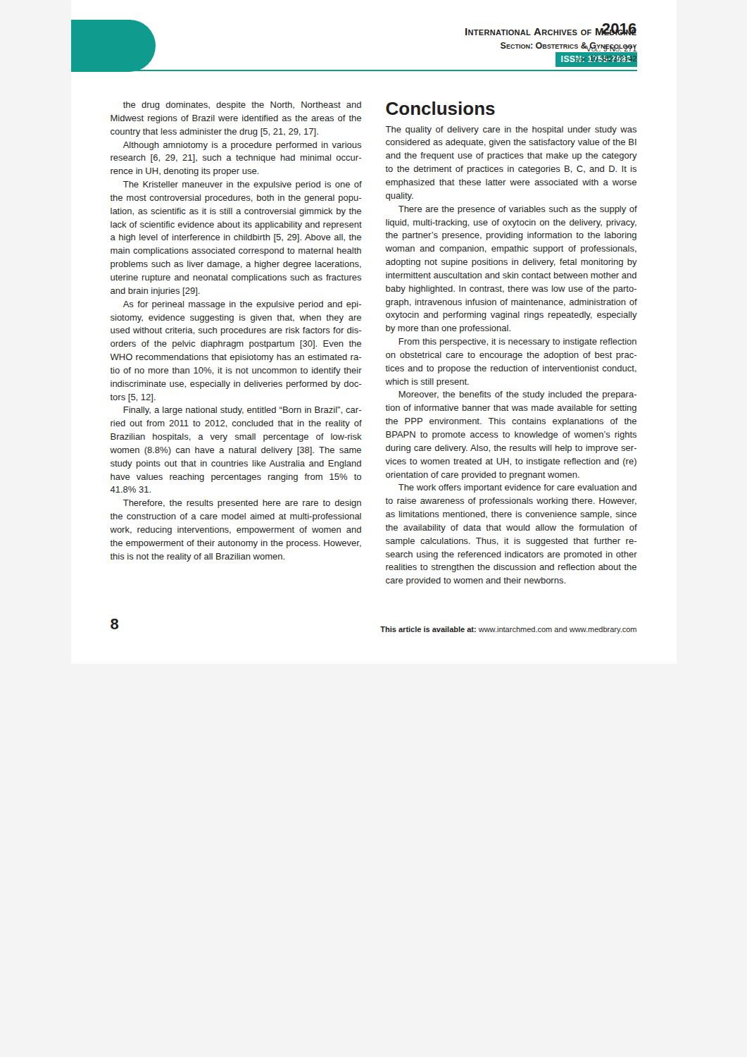2016
International Archives of Medicine
Section: Obstetrics & Gynecology
ISSN: 1755-7682
Vol. 9 No. 271
doi: 10.3823/2142
the drug dominates, despite the North, Northeast and Midwest regions of Brazil were identified as the areas of the country that less administer the drug [5, 21, 29, 17].
Although amniotomy is a procedure performed in various research [6, 29, 21], such a technique had minimal occurrence in UH, denoting its proper use.
The Kristeller maneuver in the expulsive period is one of the most controversial procedures, both in the general population, as scientific as it is still a controversial gimmick by the lack of scientific evidence about its applicability and represent a high level of interference in childbirth [5, 29]. Above all, the main complications associated correspond to maternal health problems such as liver damage, a higher degree lacerations, uterine rupture and neonatal complications such as fractures and brain injuries [29].
As for perineal massage in the expulsive period and episiotomy, evidence suggesting is given that, when they are used without criteria, such procedures are risk factors for disorders of the pelvic diaphragm postpartum [30]. Even the WHO recommendations that episiotomy has an estimated ratio of no more than 10%, it is not uncommon to identify their indiscriminate use, especially in deliveries performed by doctors [5, 12].
Finally, a large national study, entitled “Born in Brazil”, carried out from 2011 to 2012, concluded that in the reality of Brazilian hospitals, a very small percentage of low-risk women (8.8%) can have a natural delivery [38]. The same study points out that in countries like Australia and England have values reaching percentages ranging from 15% to 41.8% 31.
Therefore, the results presented here are rare to design the construction of a care model aimed at multi-professional work, reducing interventions, empowerment of women and the empowerment of their autonomy in the process. However, this is not the reality of all Brazilian women.
Conclusions
The quality of delivery care in the hospital under study was considered as adequate, given the satisfactory value of the BI and the frequent use of practices that make up the category to the detriment of practices in categories B, C, and D. It is emphasized that these latter were associated with a worse quality.
There are the presence of variables such as the supply of liquid, multi-tracking, use of oxytocin on the delivery, privacy, the partner’s presence, providing information to the laboring woman and companion, empathic support of professionals, adopting not supine positions in delivery, fetal monitoring by intermittent auscultation and skin contact between mother and baby highlighted. In contrast, there was low use of the partograph, intravenous infusion of maintenance, administration of oxytocin and performing vaginal rings repeatedly, especially by more than one professional.
From this perspective, it is necessary to instigate reflection on obstetrical care to encourage the adoption of best practices and to propose the reduction of interventionist conduct, which is still present.
Moreover, the benefits of the study included the preparation of informative banner that was made available for setting the PPP environment. This contains explanations of the BPAPN to promote access to knowledge of women’s rights during care delivery. Also, the results will help to improve services to women treated at UH, to instigate reflection and (re) orientation of care provided to pregnant women.
The work offers important evidence for care evaluation and to raise awareness of professionals working there. However, as limitations mentioned, there is convenience sample, since the availability of data that would allow the formulation of sample calculations. Thus, it is suggested that further research using the referenced indicators are promoted in other realities to strengthen the discussion and reflection about the care provided to women and their newborns.
8
This article is available at: www.intarchmed.com and www.medbrary.com